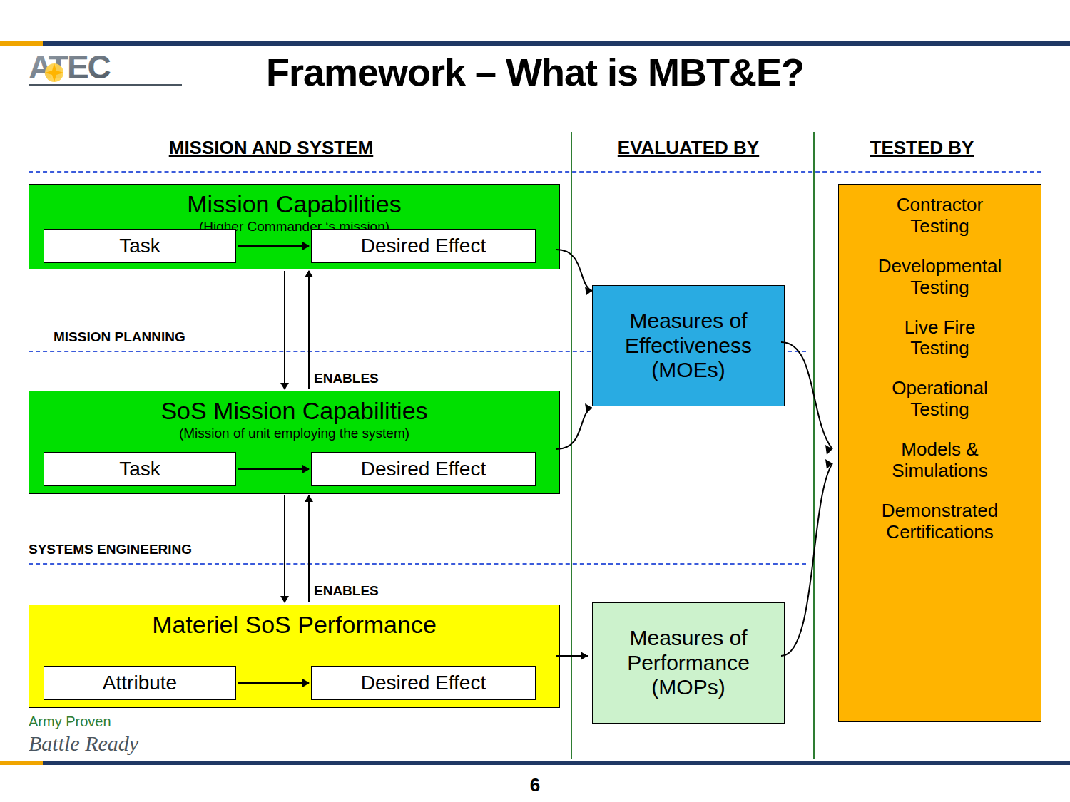ATEC
Framework – What is MBT&E?
MISSION AND SYSTEM
EVALUATED BY
TESTED BY
Mission Capabilities
(Higher Commander ‘s mission)
Task
Desired Effect
MISSION PLANNING
ENABLES
SoS Mission Capabilities
(Mission of unit employing the system)
Task
Desired Effect
SYSTEMS ENGINEERING
ENABLES
Materiel SoS Performance
Attribute
Desired Effect
Measures of
Effectiveness
(MOEs)
Measures of
Performance
(MOPs)
Contractor
Testing
Developmental
Testing
Live Fire
Testing
Operational
Testing
Models &
Simulations
Demonstrated
Certifications
Army Proven Battle Ready
6